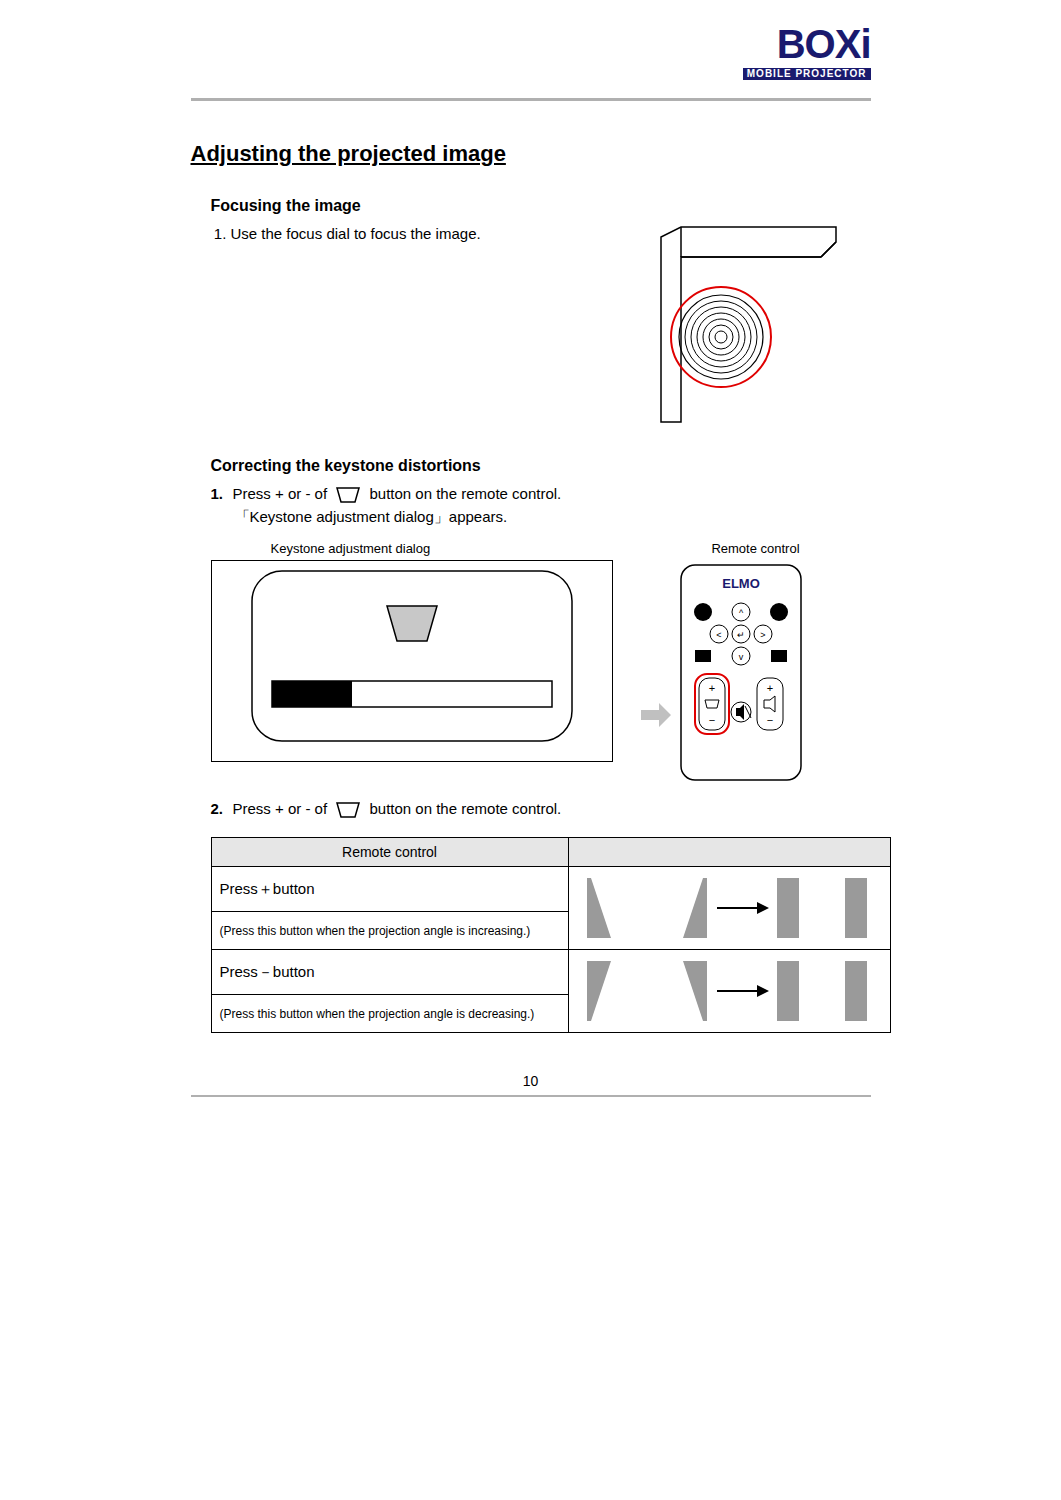BOXi
MOBILE PROJECTOR
Adjusting the projected image
Focusing the image
Use the focus dial to focus the image.
Correcting the keystone distortions
1. Press + or - of button on the remote control.
「Keystone adjustment dialog」appears.
Keystone adjustment dialog
Remote control
ELMO ^ < > ↵ v + − + −
2. Press + or - of button on the remote control.
| Remote control | |
| --- | --- |
| Press＋button | |
| (Press this button when the projection angle is increasing.) |
| Press－button | |
| (Press this button when the projection angle is decreasing.) |
10